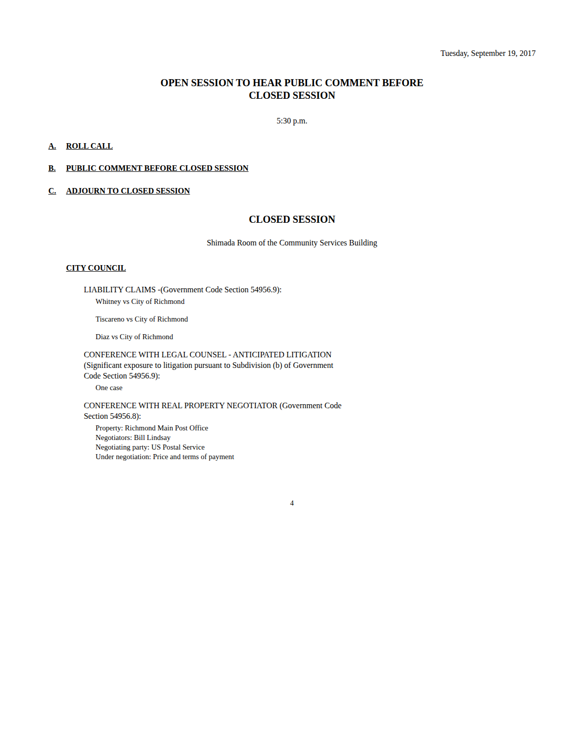Tuesday, September 19, 2017
OPEN SESSION TO HEAR PUBLIC COMMENT BEFORE
CLOSED SESSION
5:30 p.m.
A.
ROLL CALL
B.
PUBLIC COMMENT BEFORE CLOSED SESSION
C.
ADJOURN TO CLOSED SESSION
CLOSED SESSION
Shimada Room of the Community Services Building
CITY COUNCIL
LIABILITY CLAIMS -(Government Code Section 54956.9):
Whitney vs City of Richmond
Tiscareno vs City of Richmond
Diaz vs City of Richmond
CONFERENCE WITH LEGAL COUNSEL - ANTICIPATED LITIGATION
(Significant exposure to litigation pursuant to Subdivision (b) of Government
Code Section 54956.9):
One case
CONFERENCE WITH REAL PROPERTY NEGOTIATOR (Government Code
Section 54956.8):
Property: Richmond Main Post Office
Negotiators: Bill Lindsay
Negotiating party: US Postal Service
Under negotiation: Price and terms of payment
4